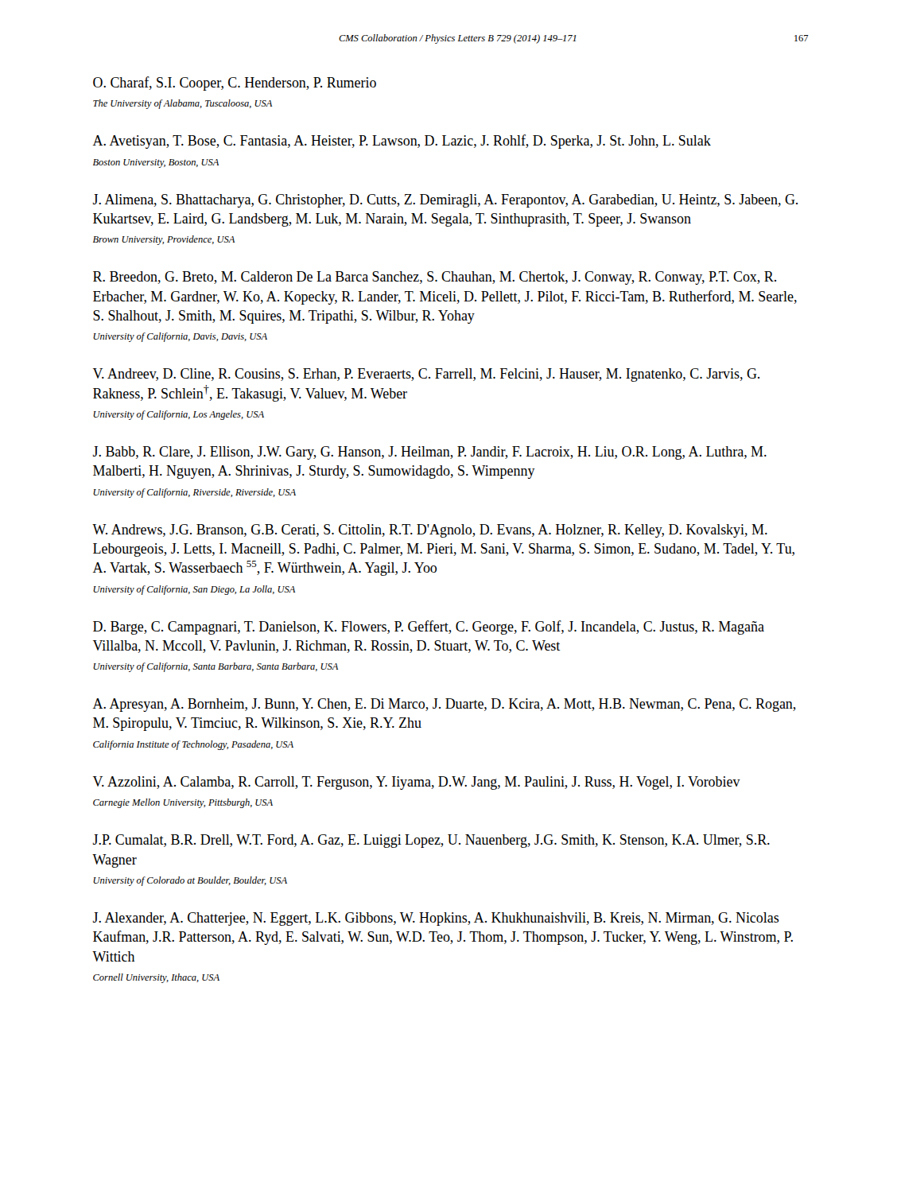CMS Collaboration / Physics Letters B 729 (2014) 149–171 167
O. Charaf, S.I. Cooper, C. Henderson, P. Rumerio
The University of Alabama, Tuscaloosa, USA
A. Avetisyan, T. Bose, C. Fantasia, A. Heister, P. Lawson, D. Lazic, J. Rohlf, D. Sperka, J. St. John, L. Sulak
Boston University, Boston, USA
J. Alimena, S. Bhattacharya, G. Christopher, D. Cutts, Z. Demiragli, A. Ferapontov, A. Garabedian, U. Heintz, S. Jabeen, G. Kukartsev, E. Laird, G. Landsberg, M. Luk, M. Narain, M. Segala, T. Sinthuprasith, T. Speer, J. Swanson
Brown University, Providence, USA
R. Breedon, G. Breto, M. Calderon De La Barca Sanchez, S. Chauhan, M. Chertok, J. Conway, R. Conway, P.T. Cox, R. Erbacher, M. Gardner, W. Ko, A. Kopecky, R. Lander, T. Miceli, D. Pellett, J. Pilot, F. Ricci-Tam, B. Rutherford, M. Searle, S. Shalhout, J. Smith, M. Squires, M. Tripathi, S. Wilbur, R. Yohay
University of California, Davis, Davis, USA
V. Andreev, D. Cline, R. Cousins, S. Erhan, P. Everaerts, C. Farrell, M. Felcini, J. Hauser, M. Ignatenko, C. Jarvis, G. Rakness, P. Schlein†, E. Takasugi, V. Valuev, M. Weber
University of California, Los Angeles, USA
J. Babb, R. Clare, J. Ellison, J.W. Gary, G. Hanson, J. Heilman, P. Jandir, F. Lacroix, H. Liu, O.R. Long, A. Luthra, M. Malberti, H. Nguyen, A. Shrinivas, J. Sturdy, S. Sumowidagdo, S. Wimpenny
University of California, Riverside, Riverside, USA
W. Andrews, J.G. Branson, G.B. Cerati, S. Cittolin, R.T. D'Agnolo, D. Evans, A. Holzner, R. Kelley, D. Kovalskyi, M. Lebourgeois, J. Letts, I. Macneill, S. Padhi, C. Palmer, M. Pieri, M. Sani, V. Sharma, S. Simon, E. Sudano, M. Tadel, Y. Tu, A. Vartak, S. Wasserbaech 55, F. Würthwein, A. Yagil, J. Yoo
University of California, San Diego, La Jolla, USA
D. Barge, C. Campagnari, T. Danielson, K. Flowers, P. Geffert, C. George, F. Golf, J. Incandela, C. Justus, R. Magaña Villalba, N. Mccoll, V. Pavlunin, J. Richman, R. Rossin, D. Stuart, W. To, C. West
University of California, Santa Barbara, Santa Barbara, USA
A. Apresyan, A. Bornheim, J. Bunn, Y. Chen, E. Di Marco, J. Duarte, D. Kcira, A. Mott, H.B. Newman, C. Pena, C. Rogan, M. Spiropulu, V. Timciuc, R. Wilkinson, S. Xie, R.Y. Zhu
California Institute of Technology, Pasadena, USA
V. Azzolini, A. Calamba, R. Carroll, T. Ferguson, Y. Iiyama, D.W. Jang, M. Paulini, J. Russ, H. Vogel, I. Vorobiev
Carnegie Mellon University, Pittsburgh, USA
J.P. Cumalat, B.R. Drell, W.T. Ford, A. Gaz, E. Luiggi Lopez, U. Nauenberg, J.G. Smith, K. Stenson, K.A. Ulmer, S.R. Wagner
University of Colorado at Boulder, Boulder, USA
J. Alexander, A. Chatterjee, N. Eggert, L.K. Gibbons, W. Hopkins, A. Khukhunaishvili, B. Kreis, N. Mirman, G. Nicolas Kaufman, J.R. Patterson, A. Ryd, E. Salvati, W. Sun, W.D. Teo, J. Thom, J. Thompson, J. Tucker, Y. Weng, L. Winstrom, P. Wittich
Cornell University, Ithaca, USA